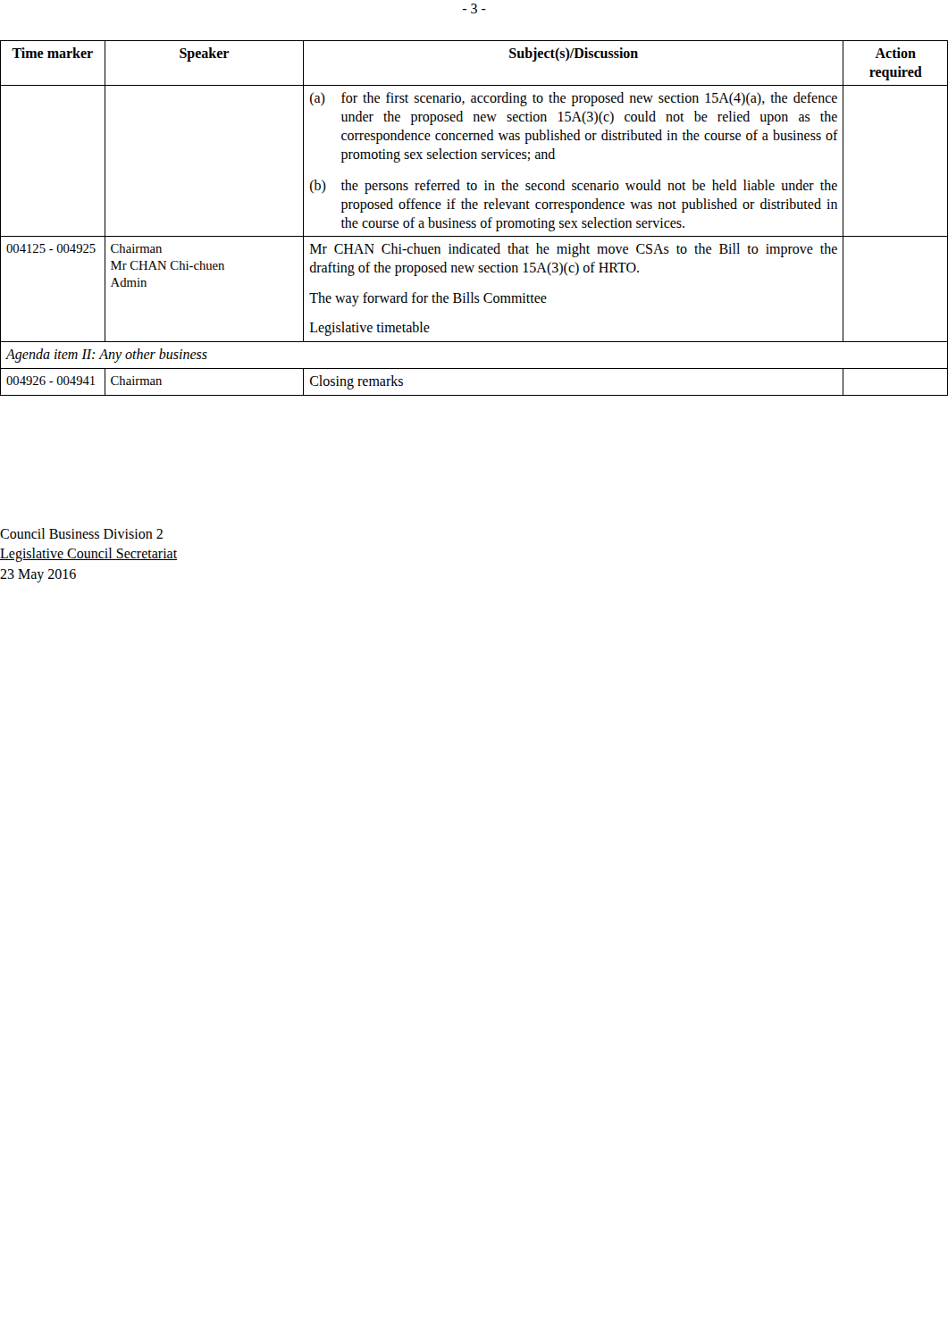- 3 -
| Time marker | Speaker | Subject(s)/Discussion | Action required |
| --- | --- | --- | --- |
| | | (a) for the first scenario, according to the proposed new section 15A(4)(a), the defence under the proposed new section 15A(3)(c) could not be relied upon as the correspondence concerned was published or distributed in the course of a business of promoting sex selection services; and (b) the persons referred to in the second scenario would not be held liable under the proposed offence if the relevant correspondence was not published or distributed in the course of a business of promoting sex selection services. | |
| 004125 - 004925 | Chairman Mr CHAN Chi-chuen Admin | Mr CHAN Chi-chuen indicated that he might move CSAs to the Bill to improve the drafting of the proposed new section 15A(3)(c) of HRTO. The way forward for the Bills Committee Legislative timetable | |
| Agenda item II : Any other business |
| 004926 - 004941 | Chairman | Closing remarks | |
Council Business Division 2
Legislative Council Secretariat
23 May 2016